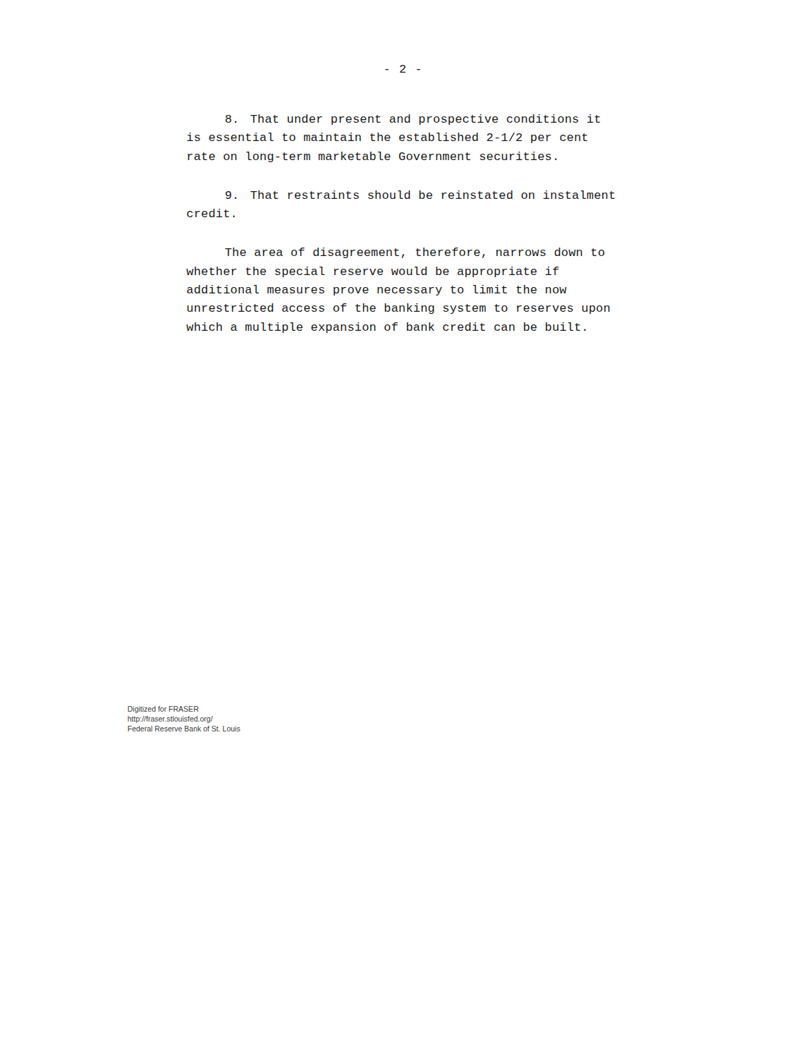- 2 -
8. That under present and prospective conditions it is essential to maintain the established 2-1/2 per cent rate on long-term marketable Government securities.
9. That restraints should be reinstated on instalment credit.
The area of disagreement, therefore, narrows down to whether the special reserve would be appropriate if additional measures prove necessary to limit the now unrestricted access of the banking system to reserves upon which a multiple expansion of bank credit can be built.
Digitized for FRASER
http://fraser.stlouisfed.org/
Federal Reserve Bank of St. Louis